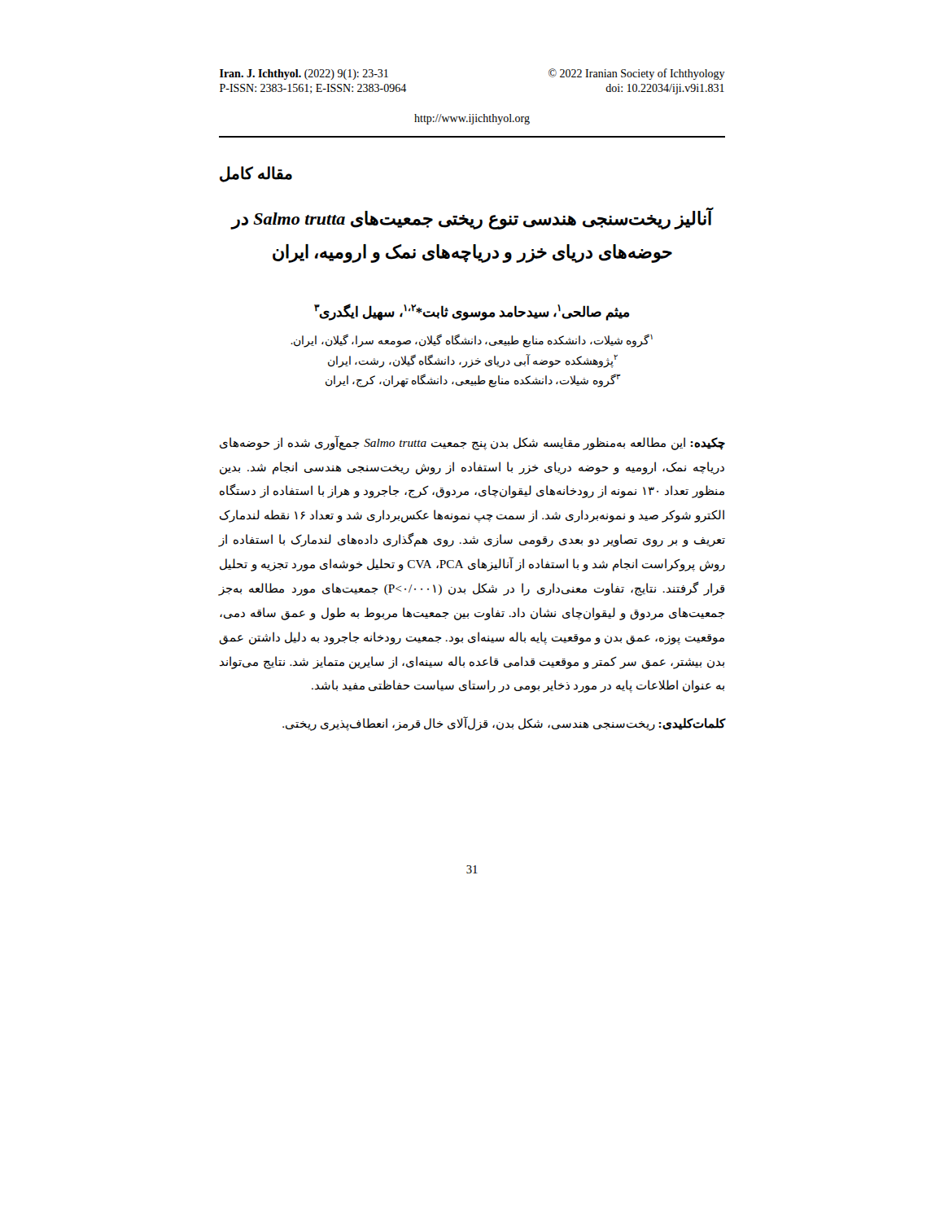Iran. J. Ichthyol. (2022) 9(1): 23-31
P-ISSN: 2383-1561; E-ISSN: 2383-0964
© 2022 Iranian Society of Ichthyology
doi: 10.22034/iji.v9i1.831
http://www.ijichthyol.org
مقاله کامل
آنالیز ریخت‌سنجی هندسی تنوع ریختی جمعیت‌های Salmo trutta در حوضه‌های دریای خزر و دریاچه‌های نمک و ارومیه، ایران
میثم صالحی۱، سیدحامد موسوی ثابت*۱،۲، سهیل ایگدری۳
۱گروه شیلات، دانشکده منابع طبیعی، دانشگاه گیلان، صومعه سرا، گیلان، ایران.
۲پژوهشکده حوضه آبی دریای خزر، دانشگاه گیلان، رشت، ایران
۳گروه شیلات، دانشکده منابع طبیعی، دانشگاه تهران، کرج، ایران
چکیده: این مطالعه به‌منظور مقایسه شکل بدن پنج جمعیت Salmo trutta جمع‌آوری شده از حوضه‌های دریاچه نمک، ارومیه و حوضه دریای خزر با استفاده از روش ریخت‌سنجی هندسی انجام شد. بدین منظور تعداد ۱۳۰ نمونه از رودخانه‌های لیقوان‌چای، مردوق، کرج، جاجرود و هراز با استفاده از دستگاه الکترو شوکر صید و نمونه‌برداری شد. از سمت چپ نمونه‌ها عکس‌برداری شد و تعداد ۱۶ نقطه لندمارک تعریف و بر روی تصاویر دو بعدی رقومی سازی شد. روی هم‌گذاری داده‌های لندمارک با استفاده از روش پروکراست انجام شد و با استفاده از آنالیزهای PCA، CVA و تحلیل خوشه‌ای مورد تجزیه و تحلیل قرار گرفتند. نتایج، تفاوت معنی‌داری را در شکل بدن (P<۰/۰۰۰۱) جمعیت‌های مورد مطالعه به‌جز جمعیت‌های مردوق و لیقوان‌چای نشان داد. تفاوت بین جمعیت‌ها مربوط به طول و عمق ساقه دمی، موقعیت پوزه، عمق بدن و موقعیت پایه باله سینه‌ای بود. جمعیت رودخانه جاجرود به دلیل داشتن عمق بدن بیشتر، عمق سر کمتر و موقعیت قدامی قاعده باله سینه‌ای، از سایرین متمایز شد. نتایج می‌تواند به عنوان اطلاعات پایه در مورد ذخایر بومی در راستای سیاست حفاظتی مفید باشد.
کلمات‌کلیدی: ریخت‌سنجی هندسی، شکل بدن، قزل‌آلای خال قرمز، انعطاف‌پذیری ریختی.
31